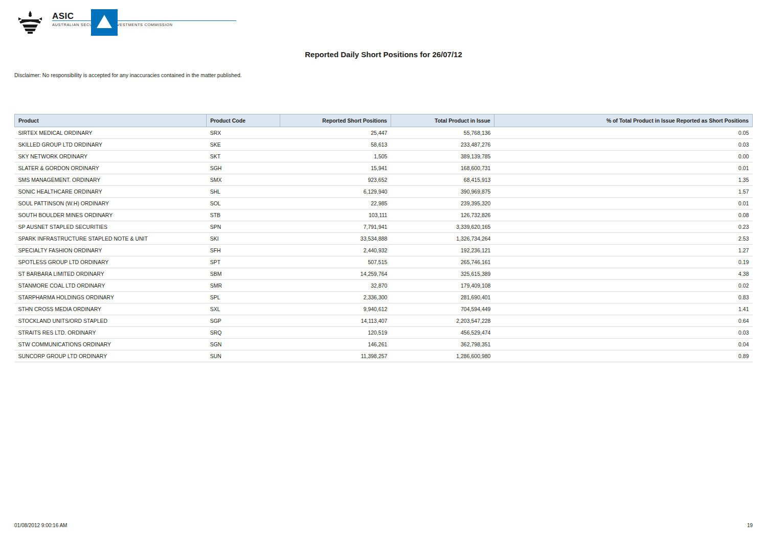ASIC
Australian Securities & Investments Commission
Reported Daily Short Positions for 26/07/12
Disclaimer: No responsibility is accepted for any inaccuracies contained in the matter published.
| Product | Product Code | Reported Short Positions | Total Product in Issue | % of Total Product in Issue Reported as Short Positions |
| --- | --- | --- | --- | --- |
| SIRTEX MEDICAL ORDINARY | SRX | 25,447 | 55,768,136 | 0.05 |
| SKILLED GROUP LTD ORDINARY | SKE | 58,613 | 233,487,276 | 0.03 |
| SKY NETWORK ORDINARY | SKT | 1,505 | 389,139,785 | 0.00 |
| SLATER & GORDON ORDINARY | SGH | 15,941 | 168,600,731 | 0.01 |
| SMS MANAGEMENT. ORDINARY | SMX | 923,652 | 68,415,913 | 1.35 |
| SONIC HEALTHCARE ORDINARY | SHL | 6,129,940 | 390,969,875 | 1.57 |
| SOUL PATTINSON (W.H) ORDINARY | SOL | 22,985 | 239,395,320 | 0.01 |
| SOUTH BOULDER MINES ORDINARY | STB | 103,111 | 126,732,826 | 0.08 |
| SP AUSNET STAPLED SECURITIES | SPN | 7,791,941 | 3,339,620,165 | 0.23 |
| SPARK INFRASTRUCTURE STAPLED NOTE & UNIT | SKI | 33,534,888 | 1,326,734,264 | 2.53 |
| SPECIALTY FASHION ORDINARY | SFH | 2,440,932 | 192,236,121 | 1.27 |
| SPOTLESS GROUP LTD ORDINARY | SPT | 507,515 | 265,746,161 | 0.19 |
| ST BARBARA LIMITED ORDINARY | SBM | 14,259,764 | 325,615,389 | 4.38 |
| STANMORE COAL LTD ORDINARY | SMR | 32,870 | 179,409,108 | 0.02 |
| STARPHARMA HOLDINGS ORDINARY | SPL | 2,336,300 | 281,690,401 | 0.83 |
| STHN CROSS MEDIA ORDINARY | SXL | 9,940,612 | 704,594,449 | 1.41 |
| STOCKLAND UNITS/ORD STAPLED | SGP | 14,113,407 | 2,203,547,228 | 0.64 |
| STRAITS RES LTD. ORDINARY | SRQ | 120,519 | 456,529,474 | 0.03 |
| STW COMMUNICATIONS ORDINARY | SGN | 146,261 | 362,798,351 | 0.04 |
| SUNCORP GROUP LTD ORDINARY | SUN | 11,398,257 | 1,286,600,980 | 0.89 |
01/08/2012 9:00:16 AM 19